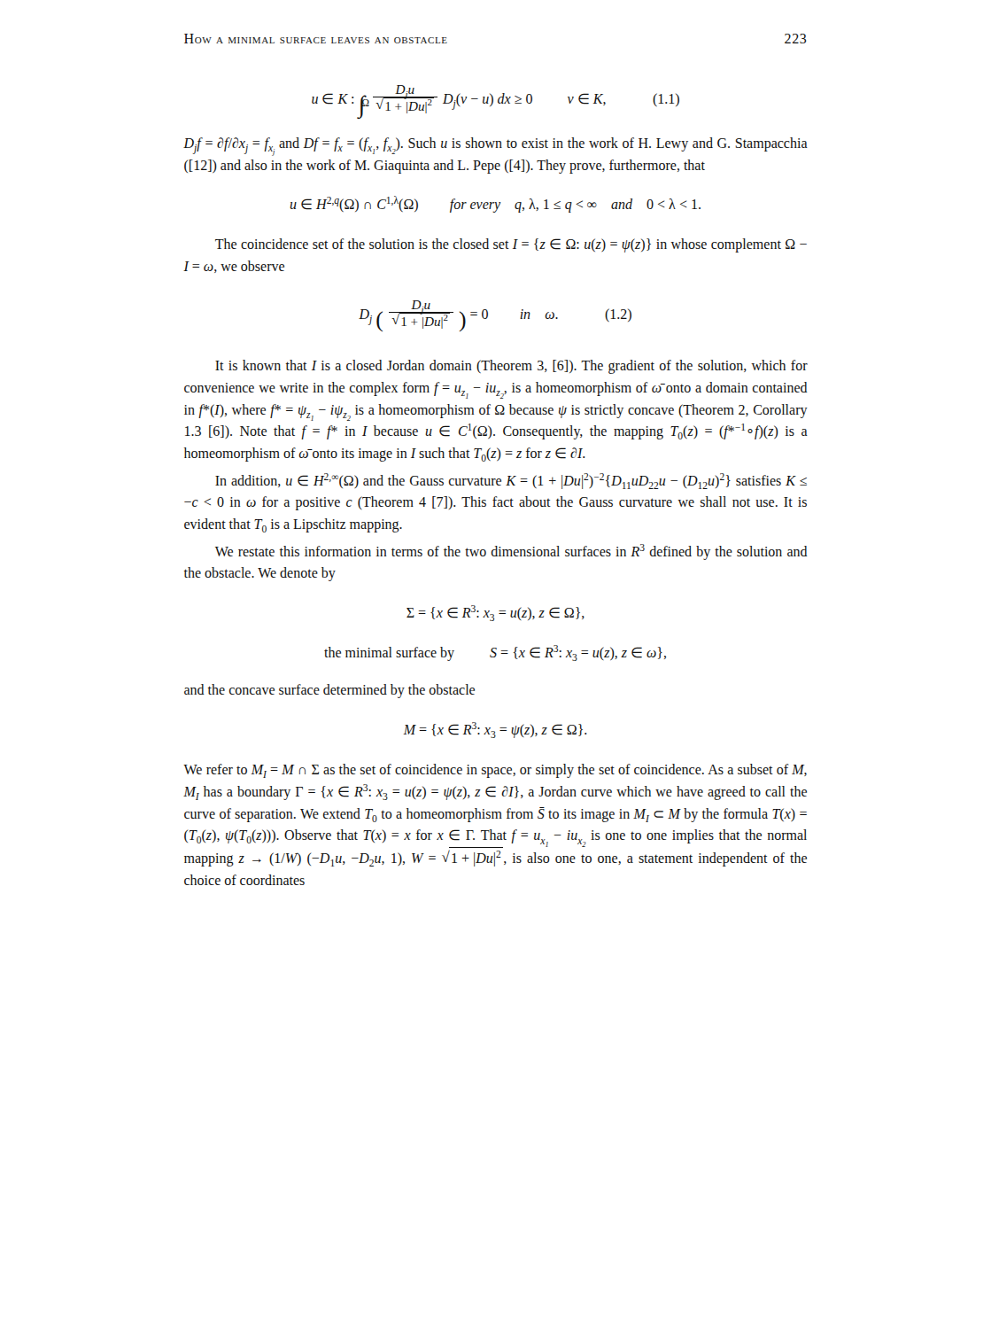How a minimal surface leaves an obstacle 223
u ∈ K : ∫Ω Dju 1 + |Du|2 Dj(v − u) dx ≥ 0 v ∈ K,
(1.1)
Djf = ∂f/∂xj = fxj and Df = fx = (fx1, fx2). Such u is shown to exist in the work of H. Lewy and G. Stampacchia ([12]) and also in the work of M. Giaquinta and L. Pepe ([4]). They prove, furthermore, that
u ∈ H2,q(Ω) ∩ C1,λ(Ω) for every q, λ, 1 ≤ q < ∞ and 0 < λ < 1.
The coincidence set of the solution is the closed set I = {z ∈ Ω: u(z) = ψ(z)} in whose complement Ω − I = ω, we observe
Dj ( Dju 1 + |Du|2 ) = 0 in ω.
(1.2)
It is known that I is a closed Jordan domain (Theorem 3, [6]). The gradient of the solution, which for convenience we write in the complex form f = uz1 − iuz2, is a homeomorphism of ω̄ onto a domain contained in f*(I), where f* = ψz1 − iψz2 is a homeomorphism of Ω because ψ is strictly concave (Theorem 2, Corollary 1.3 [6]). Note that f = f* in I because u ∈ C1(Ω). Consequently, the mapping T0(z) = (f*−1∘f)(z) is a homeomorphism of ω̄ onto its image in I such that T0(z) = z for z ∈ ∂I.
In addition, u ∈ H2,∞(Ω) and the Gauss curvature K = (1 + |Du|2)−2{D11uD22u − (D12u)2} satisfies K ≤ −c < 0 in ω for a positive c (Theorem 4 [7]). This fact about the Gauss curvature we shall not use. It is evident that T0 is a Lipschitz mapping.
We restate this information in terms of the two dimensional surfaces in R3 defined by the solution and the obstacle. We denote by
Σ = {x ∈ R3: x3 = u(z), z ∈ Ω},
the minimal surface by S = {x ∈ R3: x3 = u(z), z ∈ ω},
and the concave surface determined by the obstacle
M = {x ∈ R3: x3 = ψ(z), z ∈ Ω}.
We refer to MI = M ∩ Σ as the set of coincidence in space, or simply the set of coincidence. As a subset of M, MI has a boundary Γ = {x ∈ R3: x3 = u(z) = ψ(z), z ∈ ∂I}, a Jordan curve which we have agreed to call the curve of separation. We extend T0 to a homeomorphism from S̄ to its image in MI ⊂ M by the formula T(x) = (T0(z), ψ(T0(z))). Observe that T(x) = x for x ∈ Γ. That f = ux1 − iux2 is one to one implies that the normal mapping z → (1/W) (−D1u, −D2u, 1), W = 1 + |Du|2, is also one to one, a statement independent of the choice of coordinates